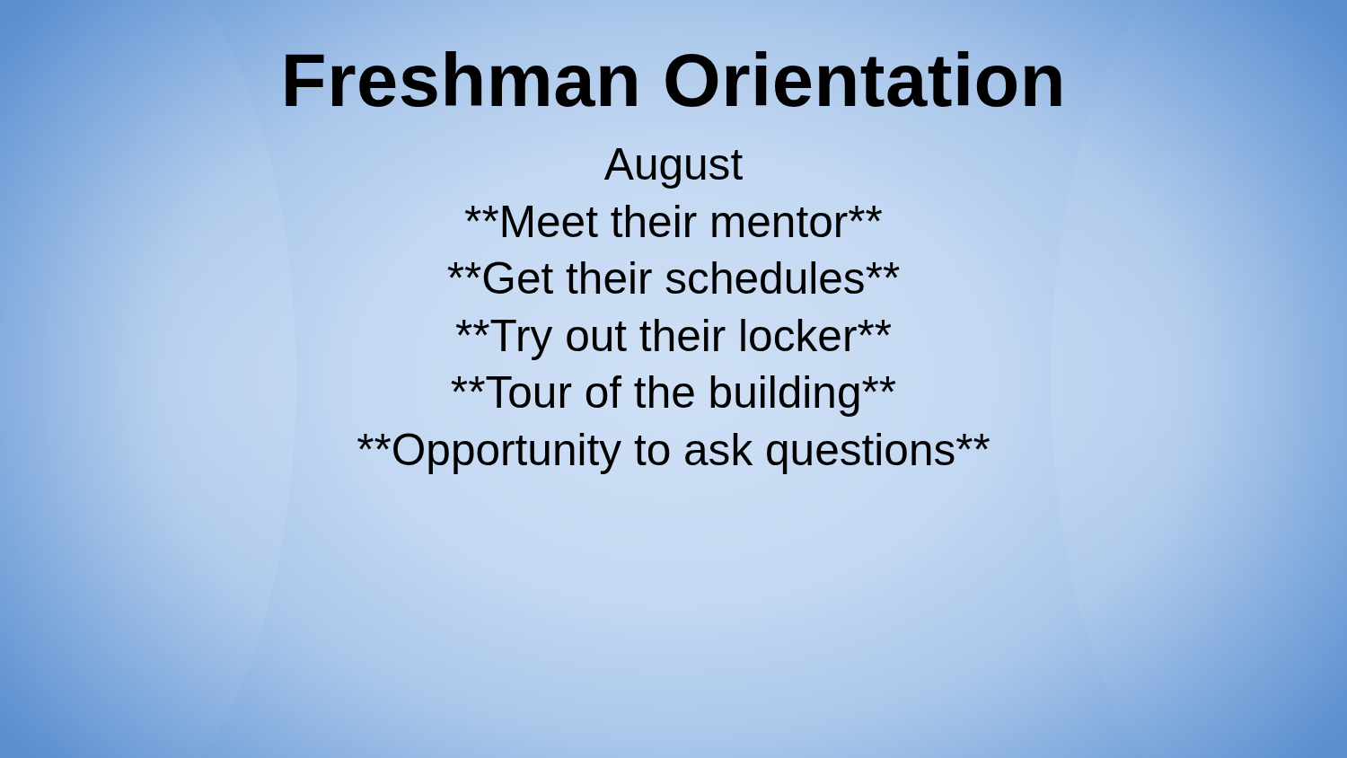Freshman Orientation
August
**Meet their mentor**
**Get their schedules**
**Try out their locker**
**Tour of the building**
**Opportunity to ask questions**